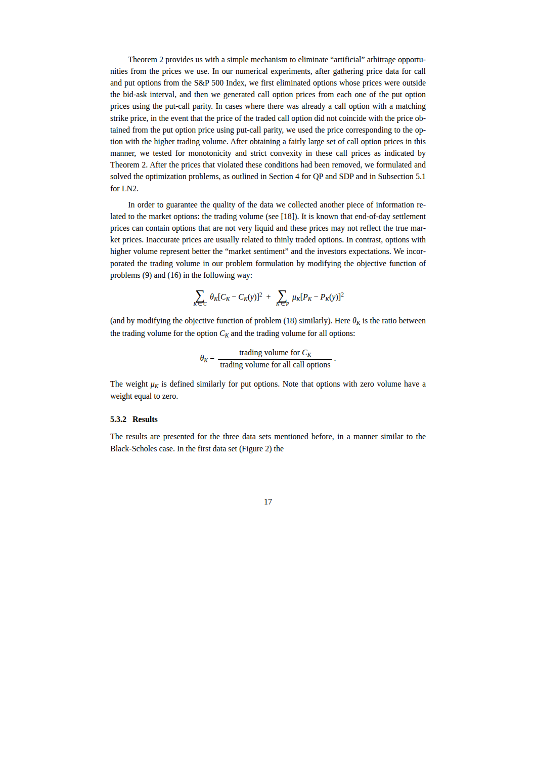Theorem 2 provides us with a simple mechanism to eliminate “artificial” arbitrage opportunities from the prices we use. In our numerical experiments, after gathering price data for call and put options from the S&P 500 Index, we first eliminated options whose prices were outside the bid-ask interval, and then we generated call option prices from each one of the put option prices using the put-call parity. In cases where there was already a call option with a matching strike price, in the event that the price of the traded call option did not coincide with the price obtained from the put option price using put-call parity, we used the price corresponding to the option with the higher trading volume. After obtaining a fairly large set of call option prices in this manner, we tested for monotonicity and strict convexity in these call prices as indicated by Theorem 2. After the prices that violated these conditions had been removed, we formulated and solved the optimization problems, as outlined in Section 4 for QP and SDP and in Subsection 5.1 for LN2.
In order to guarantee the quality of the data we collected another piece of information related to the market options: the trading volume (see [18]). It is known that end-of-day settlement prices can contain options that are not very liquid and these prices may not reflect the true market prices. Inaccurate prices are usually related to thinly traded options. In contrast, options with higher volume represent better the “market sentiment” and the investors expectations. We incorporated the trading volume in our problem formulation by modifying the objective function of problems (9) and (16) in the following way:
∑K ∈ C θK[CK − CK(y)]2 + ∑K ∈ P μK[PK − PK(y)]2
(and by modifying the objective function of problem (18) similarly). Here θK is the ratio between the trading volume for the option CK and the trading volume for all options:
θK = trading volume for CK trading volume for all call options .
The weight μK is defined similarly for put options. Note that options with zero volume have a weight equal to zero.
5.3.2 Results
The results are presented for the three data sets mentioned before, in a manner similar to the Black-Scholes case. In the first data set (Figure 2) the
17